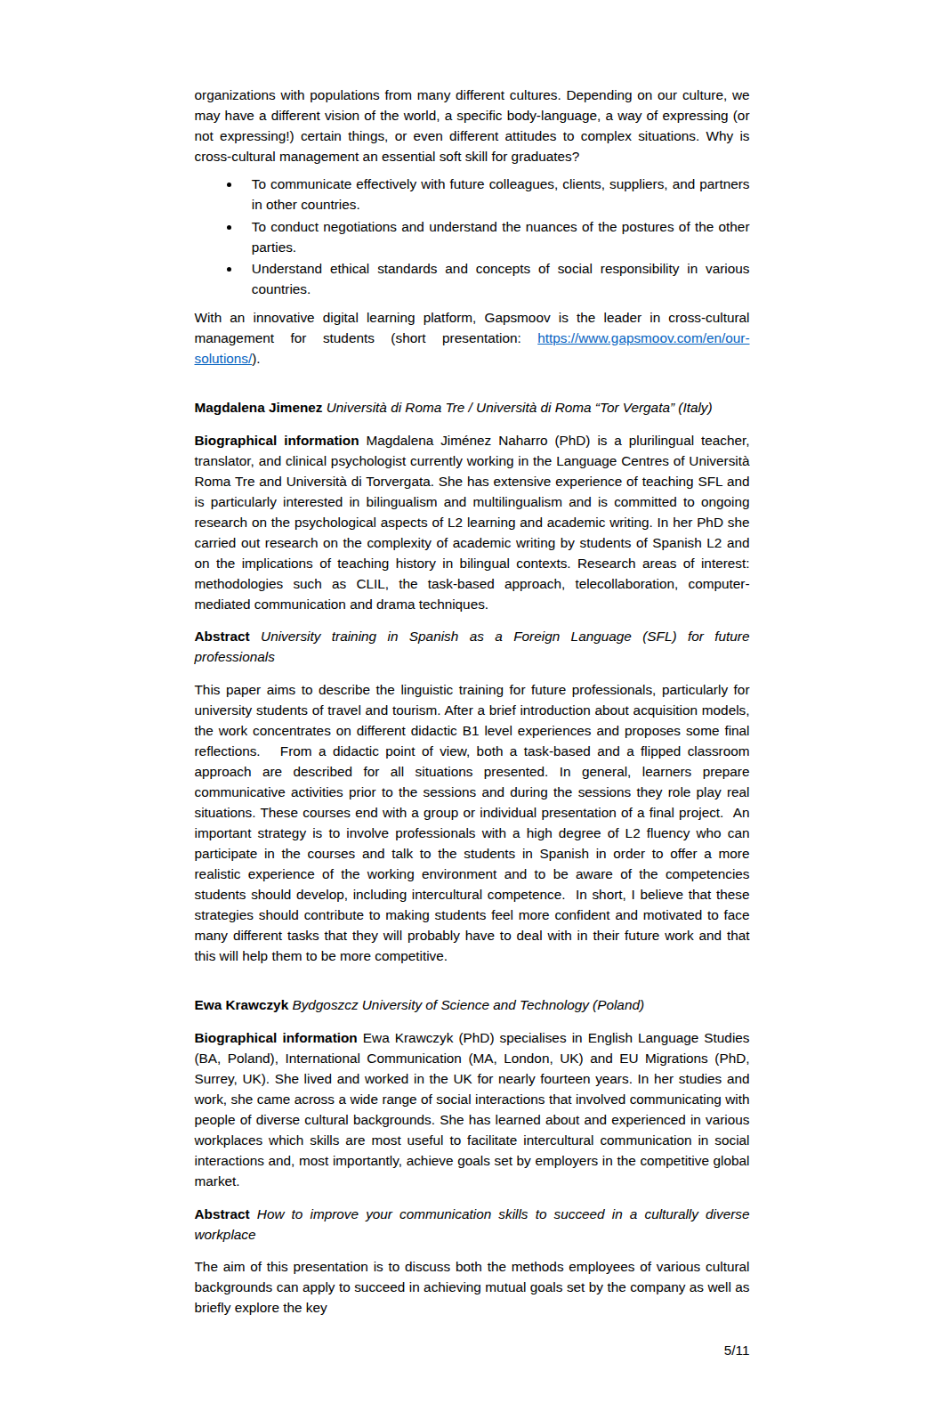organizations with populations from many different cultures. Depending on our culture, we may have a different vision of the world, a specific body-language, a way of expressing (or not expressing!) certain things, or even different attitudes to complex situations. Why is cross-cultural management an essential soft skill for graduates?
To communicate effectively with future colleagues, clients, suppliers, and partners in other countries.
To conduct negotiations and understand the nuances of the postures of the other parties.
Understand ethical standards and concepts of social responsibility in various countries.
With an innovative digital learning platform, Gapsmoov is the leader in cross-cultural management for students (short presentation: https://www.gapsmoov.com/en/our-solutions/).
Magdalena Jimenez Università di Roma Tre / Università di Roma “Tor Vergata” (Italy)
Biographical information Magdalena Jiménez Naharro (PhD) is a plurilingual teacher, translator, and clinical psychologist currently working in the Language Centres of Università Roma Tre and Università di Torvergata. She has extensive experience of teaching SFL and is particularly interested in bilingualism and multilingualism and is committed to ongoing research on the psychological aspects of L2 learning and academic writing. In her PhD she carried out research on the complexity of academic writing by students of Spanish L2 and on the implications of teaching history in bilingual contexts. Research areas of interest: methodologies such as CLIL, the task-based approach, telecollaboration, computer-mediated communication and drama techniques.
Abstract University training in Spanish as a Foreign Language (SFL) for future professionals
This paper aims to describe the linguistic training for future professionals, particularly for university students of travel and tourism. After a brief introduction about acquisition models, the work concentrates on different didactic B1 level experiences and proposes some final reflections. From a didactic point of view, both a task-based and a flipped classroom approach are described for all situations presented. In general, learners prepare communicative activities prior to the sessions and during the sessions they role play real situations. These courses end with a group or individual presentation of a final project. An important strategy is to involve professionals with a high degree of L2 fluency who can participate in the courses and talk to the students in Spanish in order to offer a more realistic experience of the working environment and to be aware of the competencies students should develop, including intercultural competence. In short, I believe that these strategies should contribute to making students feel more confident and motivated to face many different tasks that they will probably have to deal with in their future work and that this will help them to be more competitive.
Ewa Krawczyk Bydgoszcz University of Science and Technology (Poland)
Biographical information Ewa Krawczyk (PhD) specialises in English Language Studies (BA, Poland), International Communication (MA, London, UK) and EU Migrations (PhD, Surrey, UK). She lived and worked in the UK for nearly fourteen years. In her studies and work, she came across a wide range of social interactions that involved communicating with people of diverse cultural backgrounds. She has learned about and experienced in various workplaces which skills are most useful to facilitate intercultural communication in social interactions and, most importantly, achieve goals set by employers in the competitive global market.
Abstract How to improve your communication skills to succeed in a culturally diverse workplace
The aim of this presentation is to discuss both the methods employees of various cultural backgrounds can apply to succeed in achieving mutual goals set by the company as well as briefly explore the key
5/11